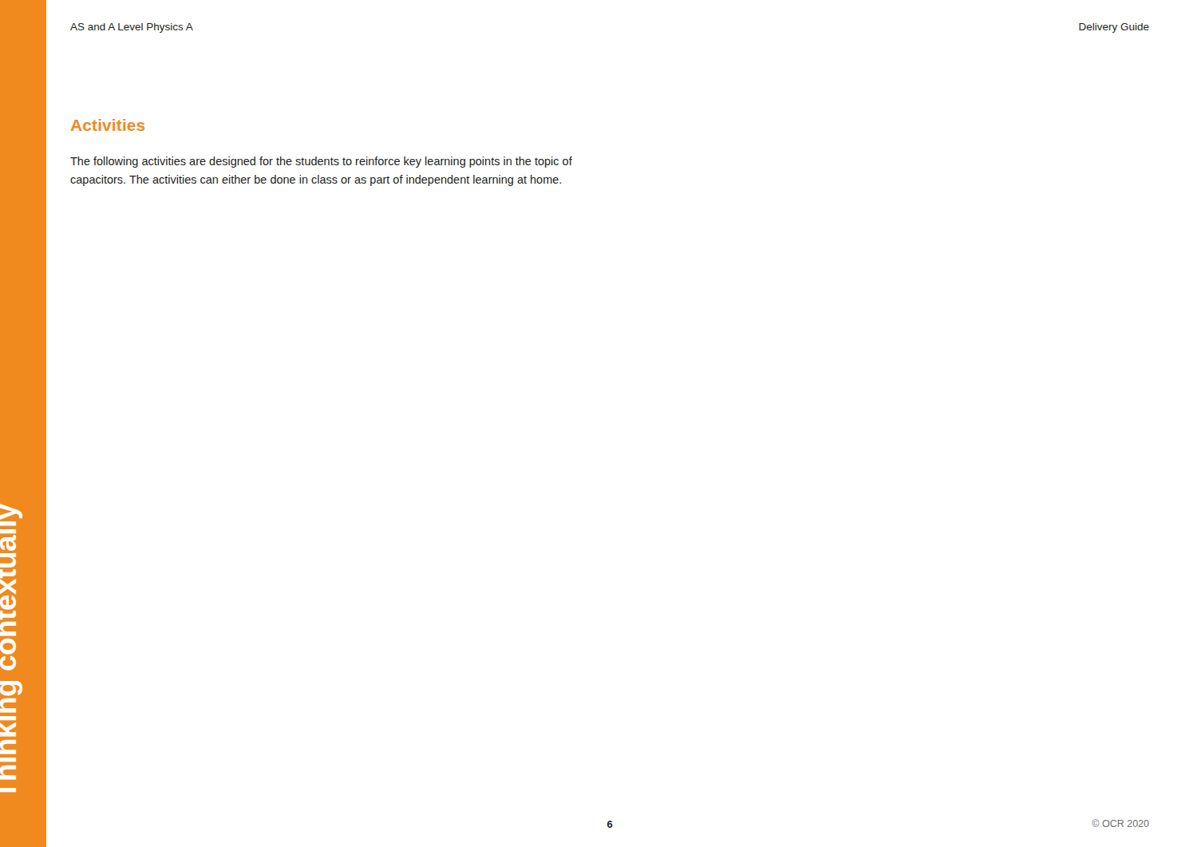Thinking contextually
AS and A Level Physics A
Delivery Guide
Activities
The following activities are designed for the students to reinforce key learning points in the topic of capacitors. The activities can either be done in class or as part of independent learning at home.
6
© OCR 2020